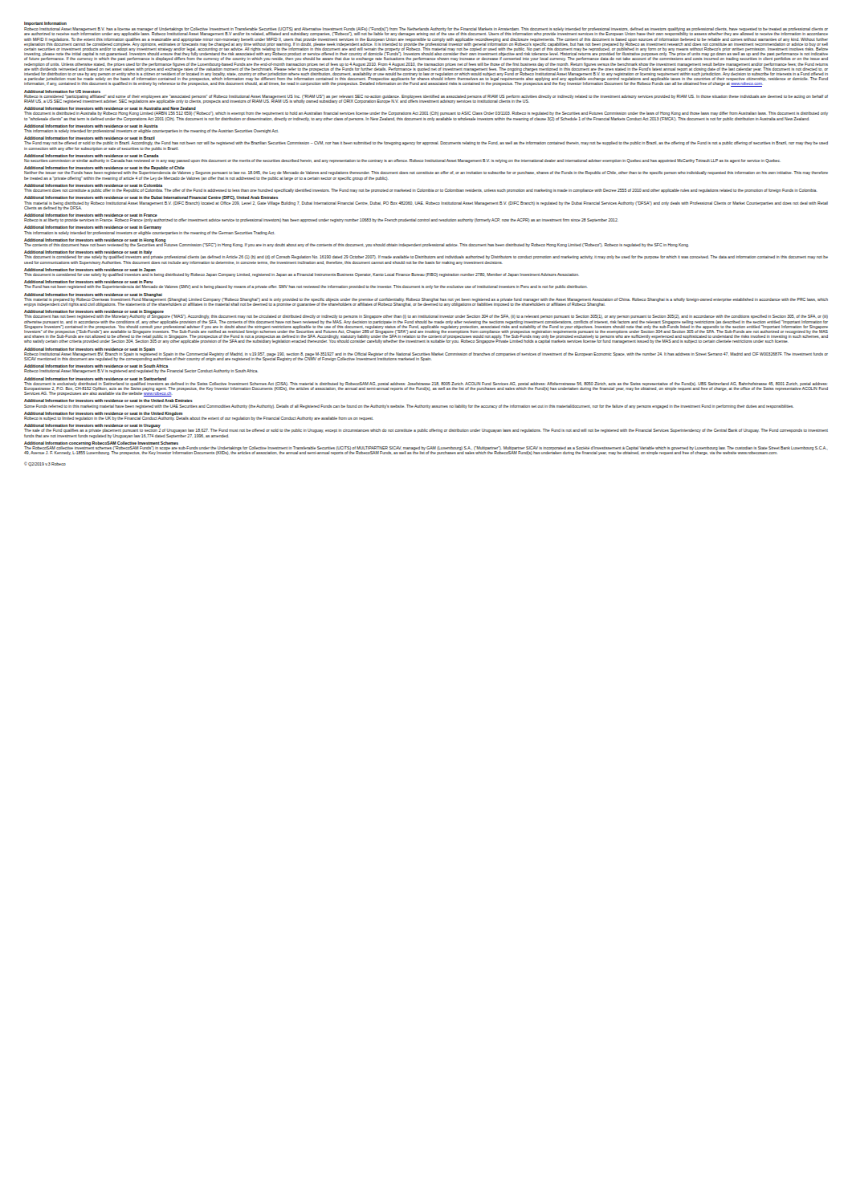Important Information
Robeco Institutional Asset Management B.V. has a license as manager of Undertakings for Collective Investment in Transferable Securities (UCITS) and Alternative Investment Funds (AIFs) ("Fund(s)") from The Netherlands Authority for the Financial Markets in Amsterdam. This document is solely intended for professional investors, defined as investors qualifying as professional clients, have requested to be treated as professional clients or are authorized to receive such information under any applicable laws. Robeco Institutional Asset Management B.V and/or its related, affiliated and subsidiary companies, ("Robeco"), will not be liable for any damages arising out of the use of this document. Users of this information who provide investment services in the European Union have their own responsibility to assess whether they are allowed to receive the information in accordance with MiFID II regulations. To the extent this information qualifies as a reasonable and appropriate minor non-monetary benefit under MiFID II, users that provide investment services in the European Union are responsible to comply with applicable recordkeeping and disclosure requirements. The content of this document is based upon sources of information believed to be reliable and comes without warranties of any kind. Without further explanation this document cannot be considered complete. Any opinions, estimates or forecasts may be changed at any time without prior warning. If in doubt, please seek independent advice. It is intended to provide the professional investor with general information on Robeco's specific capabilities, but has not been prepared by Robeco as investment research and does not constitute an investment recommendation or advice to buy or sell certain securities or investment products and/or to adopt any investment strategy and/or legal, accounting or tax advice. All rights relating to the information in this document are and will remain the property of Robeco. This material may not be copied or used with the public. No part of this document may be reproduced, or published in any form or by any means without Robeco's prior written permission. Investment involves risks. Before investing, please note the initial capital is not guaranteed. Investors should ensure that they fully understand the risk associated with any Robeco product or service offered in their country of domicile ("Funds"). Investors should also consider their own investment objective and risk tolerance level. Historical returns are provided for illustrative purposes only. The price of units may go down as well as up and the past performance is not indicative of future performance. If the currency in which the past performance is displayed differs from the currency of the country in which you reside, then you should be aware that due to exchange rate fluctuations the performance shown may increase or decrease if converted into your local currency. The performance data do not take account of the commissions and costs incurred on trading securities in client portfolios or on the issue and redemption of units. Unless otherwise stated, the prices used for the performance figures of the Luxembourg-based Funds are the end-of-month transaction prices net of fees up to 4 August 2010. From 4 August 2010, the transaction prices net of fees will be those of the first business day of the month. Return figures versus the benchmark show the investment management result before management and/or performance fees; the Fund returns are with dividends reinvested and based on net asset values with prices and exchange rates of the valuation moment of the benchmark. Please refer to the prospectus of the Funds for further details. Performance is quoted net of investment management fees. The ongoing charges mentioned in this document are the ones stated in the Fund's latest annual report at closing date of the last calendar year. This document is not directed to, or intended for distribution to or use by any person or entity who is a citizen or resident of or located in any locality, state, country or other jurisdiction where such distribution, document, availability or use would be contrary to law or regulation or which would subject any Fund or Robeco Institutional Asset Management B.V. to any registration or licensing requirement within such jurisdiction. Any decision to subscribe for interests in a Fund offered in a particular jurisdiction must be made solely on the basis of information contained in the prospectus, which information may be different from the information contained in this document. Prospective applicants for shares should inform themselves as to legal requirements also applying and any applicable exchange control regulations and applicable taxes in the countries of their respective citizenship, residence or domicile. The Fund information, if any, contained in this document is qualified in its entirety by reference to the prospectus, and this document should, at all times, be read in conjunction with the prospectus. Detailed information on the Fund and associated risks is contained in the prospectus. The prospectus and the Key Investor Information Document for the Robeco Funds can all be obtained free of charge at www.robeco.com.
Additional Information for US investors
Robeco is considered "participating affiliated" and some of their employees are "associated persons" of Robeco Institutional Asset Management US Inc. ("RIAM US") as per relevant SEC no-action guidance. Employees identified as associated persons of RIAM US perform activities directly or indirectly related to the investment advisory services provided by RIAM US. In those situation these individuals are deemed to be acting on behalf of RIAM US, a US SEC registered investment adviser. SEC regulations are applicable only to clients, prospects and investors of RIAM US. RIAM US is wholly owned subsidiary of ORIX Corporation Europe N.V. and offers investment advisory services to institutional clients in the US.
Additional Information for investors with residence or seat in Australia and New Zealand
This document is distributed in Australia by Robeco Hong Kong Limited (ARBN 156 512 659) ("Robeco"), which is exempt from the requirement to hold an Australian financial services license under the Corporations Act 2001 (Cth) pursuant to ASIC Class Order 03/1103. Robeco is regulated by the Securities and Futures Commission under the laws of Hong Kong and those laws may differ from Australian laws. This document is distributed only to "wholesale clients" as that term is defined under the Corporations Act 2001 (Cth). This document is not for distribution or dissemination, directly or indirectly, to any other class of persons. In New Zealand, this document is only available to wholesale investors within the meaning of clause 3(2) of Schedule 1 of the Financial Markets Conduct Act 2013 ('FMCA'). This document is not for public distribution in Australia and New Zealand.
Additional Information for investors with residence or seat in Austria
This information is solely intended for professional investors or eligible counterparties in the meaning of the Austrian Securities Oversight Act.
Additional Information for investors with residence or seat in Brazil
The Fund may not be offered or sold to the public in Brazil. Accordingly, the Fund has not been nor will be registered with the Brazilian Securities Commission – CVM, nor has it been submitted to the foregoing agency for approval. Documents relating to the Fund, as well as the information contained therein, may not be supplied to the public in Brazil, as the offering of the Fund is not a public offering of securities in Brazil, nor may they be used in connection with any offer for subscription or sale of securities to the public in Brazil.
Additional Information for investors with residence or seat in Canada
No securities commission or similar authority in Canada has reviewed or in any way passed upon this document or the merits of the securities described herein, and any representation to the contrary is an offence. Robeco Institutional Asset Management B.V. is relying on the international dealer and international adviser exemption in Quebec and has appointed McCarthy Tétrault LLP as its agent for service in Quebec.
Additional Information for investors with residence or seat in the Republic of Chile
Neither the issuer nor the Funds have been registered with the Superintendencia de Valores y Seguros pursuant to law no. 18.045, the Ley de Mercado de Valores and regulations thereunder. This document does not constitute an offer of, or an invitation to subscribe for or purchase, shares of the Funds in the Republic of Chile, other than to the specific person who individually requested this information on his own initiative. This may therefore be treated as a "private offering" within the meaning of article 4 of the Ley de Mercado de Valores (an offer that is not addressed to the public at large or to a certain sector or specific group of the public).
Additional Information for investors with residence or seat in Colombia
This document does not constitute a public offer in the Republic of Colombia. The offer of the Fund is addressed to less than one hundred specifically identified investors. The Fund may not be promoted or marketed in Colombia or to Colombian residents, unless such promotion and marketing is made in compliance with Decree 2555 of 2010 and other applicable rules and regulations related to the promotion of foreign Funds in Colombia.
Additional Information for investors with residence or seat in the Dubai International Financial Centre (DIFC), United Arab Emirates
This material is being distributed by Robeco Institutional Asset Management B.V. (DIFC Branch) located at Office 209, Level 2, Gate Village Building 7, Dubai International Financial Centre, Dubai, PO Box 482060, UAE. Robeco Institutional Asset Management B.V. (DIFC Branch) is regulated by the Dubai Financial Services Authority ("DFSA") and only deals with Professional Clients or Market Counterparties and does not deal with Retail Clients as defined by the DFSA.
Additional Information for investors with residence or seat in France
Robeco is at liberty to provide services in France. Robeco France (only authorized to offer investment advice service to professional investors) has been approved under registry number 10683 by the French prudential control and resolution authority (formerly ACP, now the ACPR) as an investment firm since 28 September 2012.
Additional Information for investors with residence or seat in Germany
This information is solely intended for professional investors or eligible counterparties in the meaning of the German Securities Trading Act.
Additional Information for investors with residence or seat in Hong Kong
The contents of this document have not been reviewed by the Securities and Futures Commission ("SFC") in Hong Kong. If you are in any doubt about any of the contents of this document, you should obtain independent professional advice. This document has been distributed by Robeco Hong Kong Limited ("Robeco"). Robeco is regulated by the SFC in Hong Kong.
Additional Information for investors with residence or seat in Italy
This document is considered for use solely by qualified investors and private professional clients (as defined in Article 26 (1) (b) and (d) of Consob Regulation No. 16190 dated 29 October 2007). If made available to Distributors and individuals authorized by Distributors to conduct promotion and marketing activity, it may only be used for the purpose for which it was conceived. The data and information contained in this document may not be used for communications with Supervisory Authorities. This document does not include any information to determine, in concrete terms, the investment inclination and, therefore, this document cannot and should not be the basis for making any investment decisions.
Additional Information for investors with residence or seat in Japan
This document is considered for use solely by qualified investors and is being distributed by Robeco Japan Company Limited, registered in Japan as a Financial Instruments Business Operator, Kanto Local Finance Bureau (FIBO) registration number 2780, Member of Japan Investment Advisors Association.
Additional Information for investors with residence or seat in Peru
The Fund has not been registered with the Superintendencia del Mercado de Valores (SMV) and is being placed by means of a private offer. SMV has not reviewed the information provided to the investor. This document is only for the exclusive use of institutional investors in Peru and is not for public distribution.
Additional Information for investors with residence or seat in Shanghai
This material is prepared by Robeco Overseas Investment Fund Management (Shanghai) Limited Company ("Robeco Shanghai") and is only provided to the specific objects under the premise of confidentiality. Robeco Shanghai has not yet been registered as a private fund manager with the Asset Management Association of China. Robeco Shanghai is a wholly foreign-owned enterprise established in accordance with the PRC laws, which enjoys independent civil rights and civil obligations. The statements of the shareholders or affiliates in the material shall not be deemed to a promise or guarantee of the shareholders or affiliates of Robeco Shanghai, or be deemed to any obligations or liabilities imposed to the shareholders or affiliates of Robeco Shanghai.
Additional Information for investors with residence or seat in Singapore
This document has not been registered with the Monetary Authority of Singapore ("MAS"). Accordingly, this document may not be circulated or distributed directly or indirectly to persons in Singapore other than (i) to an institutional investor under Section 304 of the SFA, (ii) to a relevant person pursuant to Section 305(1), or any person pursuant to Section 305(2), and in accordance with the conditions specified in Section 305, of the SFA, or (iii) otherwise pursuant to, and in accordance with the conditions of, any other applicable provision of the SFA. The contents of this document have not been reviewed by the MAS. Any decision to participate in the Fund should be made only after reviewing the sections regarding investment considerations, conflicts of interest, risk factors and the relevant Singapore selling restrictions (as described in the section entitled "Important Information for Singapore Investors") contained in the prospectus. You should consult your professional adviser if you are in doubt about the stringent restrictions applicable to the use of this document, regulatory status of the Fund, applicable regulatory protection, associated risks and suitability of the Fund to your objectives. Investors should note that only the sub-Funds listed in the appendix to the section entitled "Important Information for Singapore Investors" of the prospectus ("Sub-Funds") are available to Singapore investors. The Sub-Funds are notified as restricted foreign schemes under the Securities and Futures Act, Chapter 289 of Singapore ("SFA") and are invoking the exemptions from compliance with prospectus registration requirements pursuant to the exemptions under Section 304 and Section 305 of the SFA. The Sub-Funds are not authorized or recognized by the MAS and shares in the Sub-Funds are not allowed to be offered to the retail public in Singapore. The prospectus of the Fund is not a prospectus as defined in the SFA. Accordingly, statutory liability under the SFA in relation to the content of prospectuses would not apply. The Sub-Funds may only be promoted exclusively to persons who are sufficiently experienced and sophisticated to understand the risks involved in investing in such schemes, and who satisfy certain other criteria provided under Section 304, Section 305 or any other applicable provision of the SFA and the subsidiary legislation enacted thereunder. You should consider carefully whether the investment is suitable for you. Robeco Singapore Private Limited holds a capital markets services license for fund management issued by the MAS and is subject to certain clientele restrictions under such license.
Additional Information for investors with residence or seat in Spain
Robeco Institutional Asset Management BV, Branch in Spain is registered in Spain in the Commercial Registry of Madrid, in v.19.957, page 190, section 8, page M-351927 and in the Official Register of the National Securities Market Commission of branches of companies of services of investment of the European Economic Space, with the number 24. It has address in Street Serrano 47, Madrid and CIF W0032687F. The investment funds or SICAV mentioned in this document are regulated by the corresponding authorities of their country of origin and are registered in the Special Registry of the CNMV of Foreign Collective Investment Institutions marketed in Spain.
Additional Information for investors with residence or seat in South Africa
Robeco Institutional Asset Management B.V is registered and regulated by the Financial Sector Conduct Authority in South Africa.
Additional Information for investors with residence or seat in Switzerland
This document is exclusively distributed in Switzerland to qualified investors as defined in the Swiss Collective Investment Schemes Act (CISA). This material is distributed by RobecoSAM AG, postal address: Josefstrasse 218, 8005 Zurich. ACOLIN Fund Services AG, postal address: Affolternstrasse 56, 8050 Zürich, acts as the Swiss representative of the Fund(s). UBS Switzerland AG, Bahnhofstrasse 45, 8001 Zurich, postal address: Europastrasse 2, P.O. Box, CH-8152 Opfikon, acts as the Swiss paying agent. The prospectus, the Key Investor Information Documents (KIIDs), the articles of association, the annual and semi-annual reports of the Fund(s), as well as the list of the purchases and sales which the Fund(s) has undertaken during the financial year, may be obtained, on simple request and free of charge, at the office of the Swiss representative ACOLIN Fund Services AG. The prospectuses are also available via the website www.robeco.ch.
Additional Information for investors with residence or seat in the United Arab Emirates
Some Funds referred to in this marketing material have been registered with the UAE Securities and Commodities Authority (the Authority). Details of all Registered Funds can be found on the Authority's website. The Authority assumes no liability for the accuracy of the information set out in this material/document, nor for the failure of any persons engaged in the investment Fund in performing their duties and responsibilities.
Additional Information for investors with residence or seat in the United Kingdom
Robeco is subject to limited regulation in the UK by the Financial Conduct Authority. Details about the extent of our regulation by the Financial Conduct Authority are available from us on request.
Additional Information for investors with residence or seat in Uruguay
The sale of the Fund qualifies as a private placement pursuant to section 2 of Uruguayan law 18,627. The Fund must not be offered or sold to the public in Uruguay, except in circumstances which do not constitute a public offering or distribution under Uruguayan laws and regulations. The Fund is not and will not be registered with the Financial Services Superintendency of the Central Bank of Uruguay. The Fund corresponds to investment funds that are not investment funds regulated by Uruguayan law 16,774 dated September 27, 1996, as amended.
Additional Information concerning RobecoSAM Collective Investment Schemes
The RobecoSAM collective investment schemes ("RobecoSAM Funds") in scope are sub-Funds under the Undertakings for Collective Investment in Transferable Securities (UCITS) of MULTIPARTNER SICAV, managed by GAM (Luxembourg) S.A., ("Multipartner"). Multipartner SICAV is incorporated as a Société d'Investissement à Capital Variable which is governed by Luxembourg law. The custodian is State Street Bank Luxembourg S.C.A., 49, Avenue J. F. Kennedy, L-1855 Luxembourg. The prospectus, the Key Investor Information Documents (KIIDs), the articles of association, the annual and semi-annual reports of the RobecoSAM Funds, as well as the list of the purchases and sales which the RobecoSAM Fund(s) has undertaken during the financial year, may be obtained, on simple request and free of charge, via the website www.robecosam.com.
© Q2/2019 v.3 Robeco